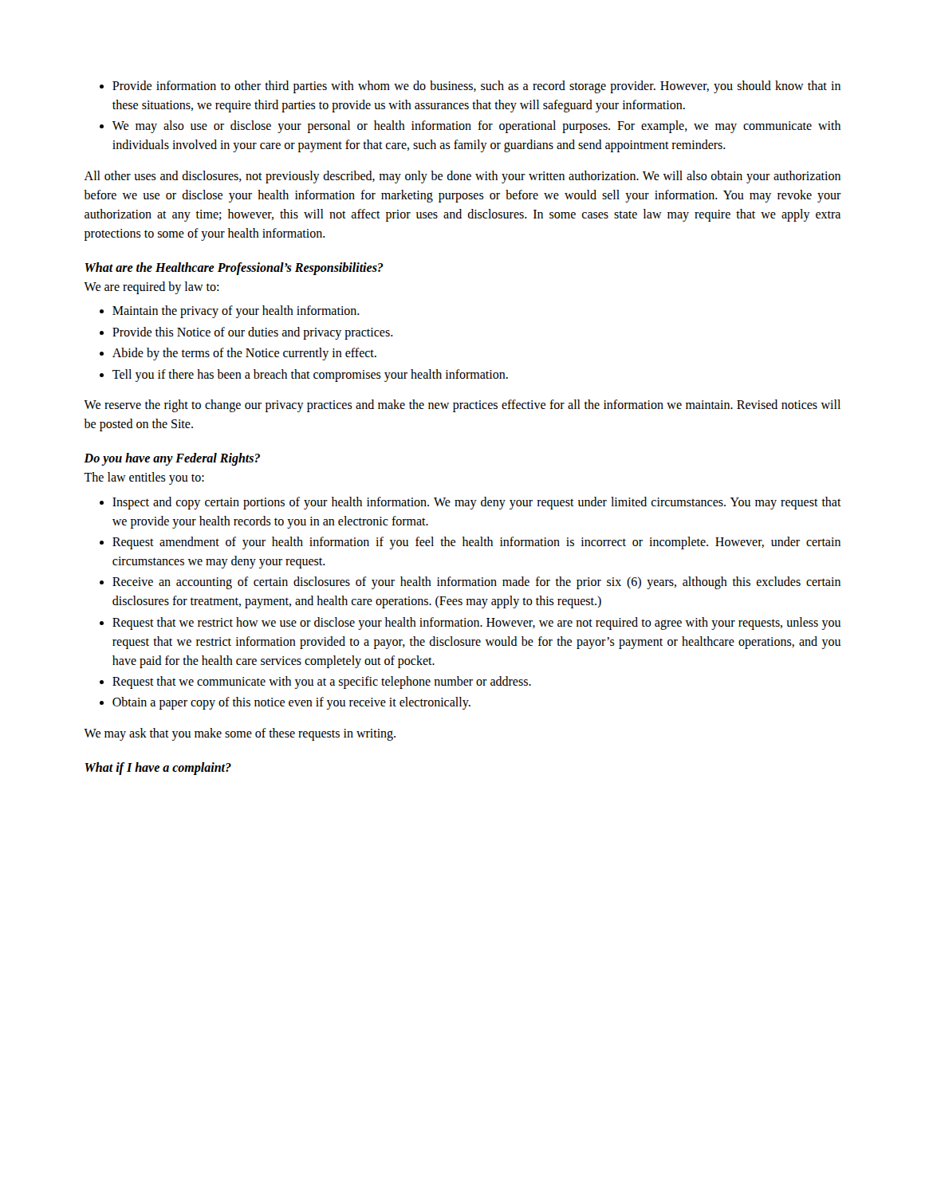Provide information to other third parties with whom we do business, such as a record storage provider. However, you should know that in these situations, we require third parties to provide us with assurances that they will safeguard your information.
We may also use or disclose your personal or health information for operational purposes. For example, we may communicate with individuals involved in your care or payment for that care, such as family or guardians and send appointment reminders.
All other uses and disclosures, not previously described, may only be done with your written authorization. We will also obtain your authorization before we use or disclose your health information for marketing purposes or before we would sell your information. You may revoke your authorization at any time; however, this will not affect prior uses and disclosures. In some cases state law may require that we apply extra protections to some of your health information.
What are the Healthcare Professional’s Responsibilities?
We are required by law to:
Maintain the privacy of your health information.
Provide this Notice of our duties and privacy practices.
Abide by the terms of the Notice currently in effect.
Tell you if there has been a breach that compromises your health information.
We reserve the right to change our privacy practices and make the new practices effective for all the information we maintain. Revised notices will be posted on the Site.
Do you have any Federal Rights?
The law entitles you to:
Inspect and copy certain portions of your health information. We may deny your request under limited circumstances. You may request that we provide your health records to you in an electronic format.
Request amendment of your health information if you feel the health information is incorrect or incomplete. However, under certain circumstances we may deny your request.
Receive an accounting of certain disclosures of your health information made for the prior six (6) years, although this excludes certain disclosures for treatment, payment, and health care operations. (Fees may apply to this request.)
Request that we restrict how we use or disclose your health information. However, we are not required to agree with your requests, unless you request that we restrict information provided to a payor, the disclosure would be for the payor’s payment or healthcare operations, and you have paid for the health care services completely out of pocket.
Request that we communicate with you at a specific telephone number or address.
Obtain a paper copy of this notice even if you receive it electronically.
We may ask that you make some of these requests in writing.
What if I have a complaint?